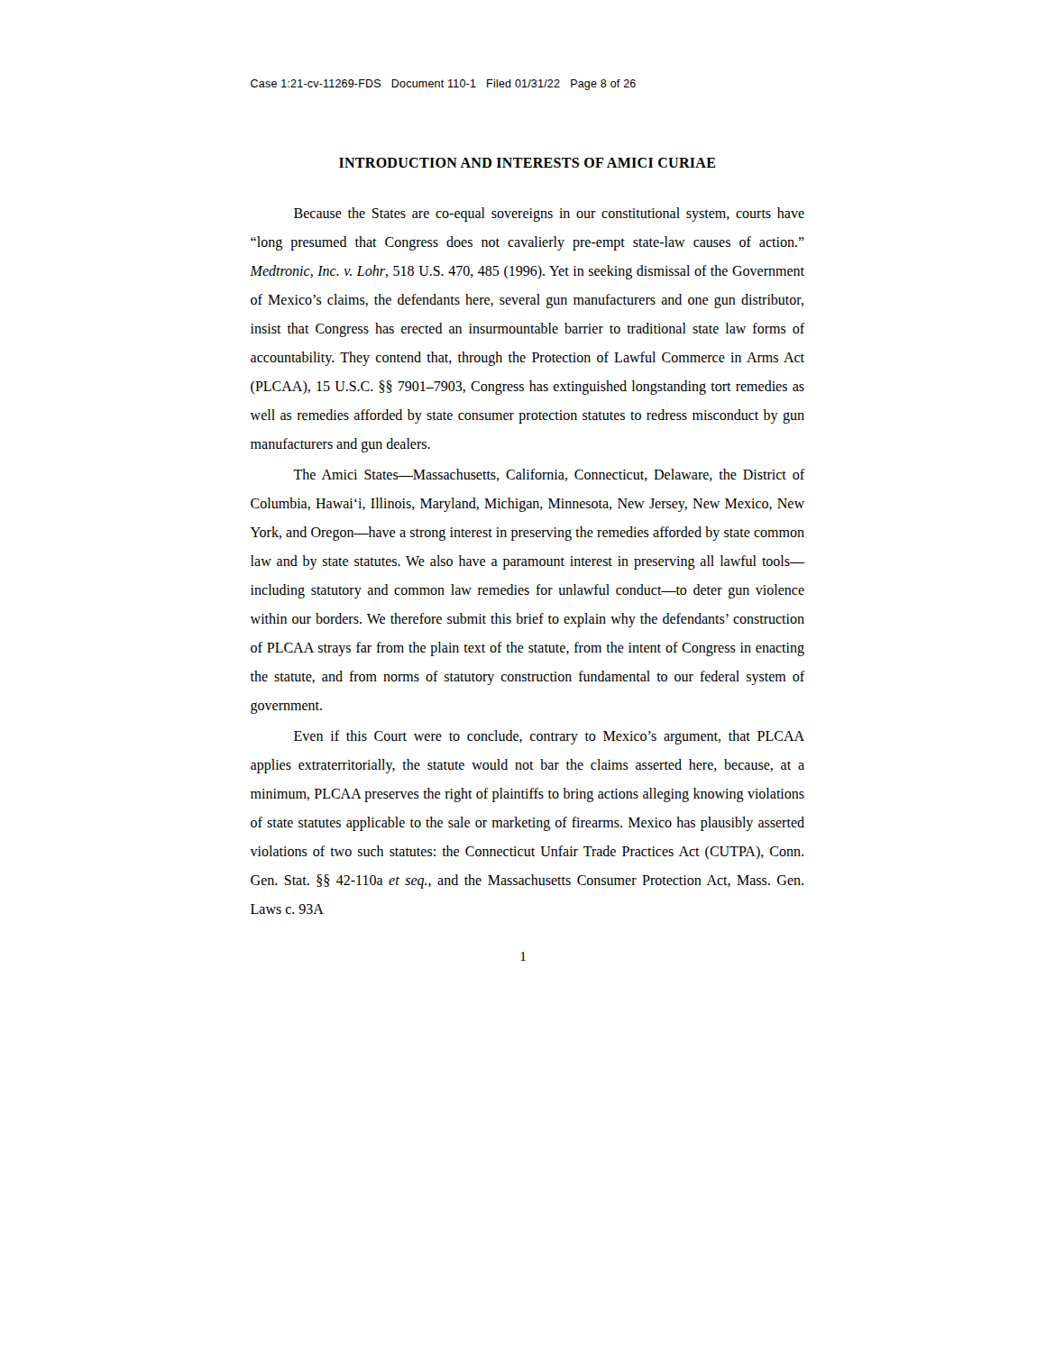Case 1:21-cv-11269-FDS Document 110-1 Filed 01/31/22 Page 8 of 26
INTRODUCTION AND INTERESTS OF AMICI CURIAE
Because the States are co-equal sovereigns in our constitutional system, courts have “long presumed that Congress does not cavalierly pre-empt state-law causes of action.” Medtronic, Inc. v. Lohr, 518 U.S. 470, 485 (1996). Yet in seeking dismissal of the Government of Mexico’s claims, the defendants here, several gun manufacturers and one gun distributor, insist that Congress has erected an insurmountable barrier to traditional state law forms of accountability. They contend that, through the Protection of Lawful Commerce in Arms Act (PLCAA), 15 U.S.C. §§ 7901–7903, Congress has extinguished longstanding tort remedies as well as remedies afforded by state consumer protection statutes to redress misconduct by gun manufacturers and gun dealers.
The Amici States—Massachusetts, California, Connecticut, Delaware, the District of Columbia, Hawai‘i, Illinois, Maryland, Michigan, Minnesota, New Jersey, New Mexico, New York, and Oregon—have a strong interest in preserving the remedies afforded by state common law and by state statutes. We also have a paramount interest in preserving all lawful tools—including statutory and common law remedies for unlawful conduct—to deter gun violence within our borders. We therefore submit this brief to explain why the defendants’ construction of PLCAA strays far from the plain text of the statute, from the intent of Congress in enacting the statute, and from norms of statutory construction fundamental to our federal system of government.
Even if this Court were to conclude, contrary to Mexico’s argument, that PLCAA applies extraterritorially, the statute would not bar the claims asserted here, because, at a minimum, PLCAA preserves the right of plaintiffs to bring actions alleging knowing violations of state statutes applicable to the sale or marketing of firearms. Mexico has plausibly asserted violations of two such statutes: the Connecticut Unfair Trade Practices Act (CUTPA), Conn. Gen. Stat. §§ 42-110a et seq., and the Massachusetts Consumer Protection Act, Mass. Gen. Laws c. 93A
1